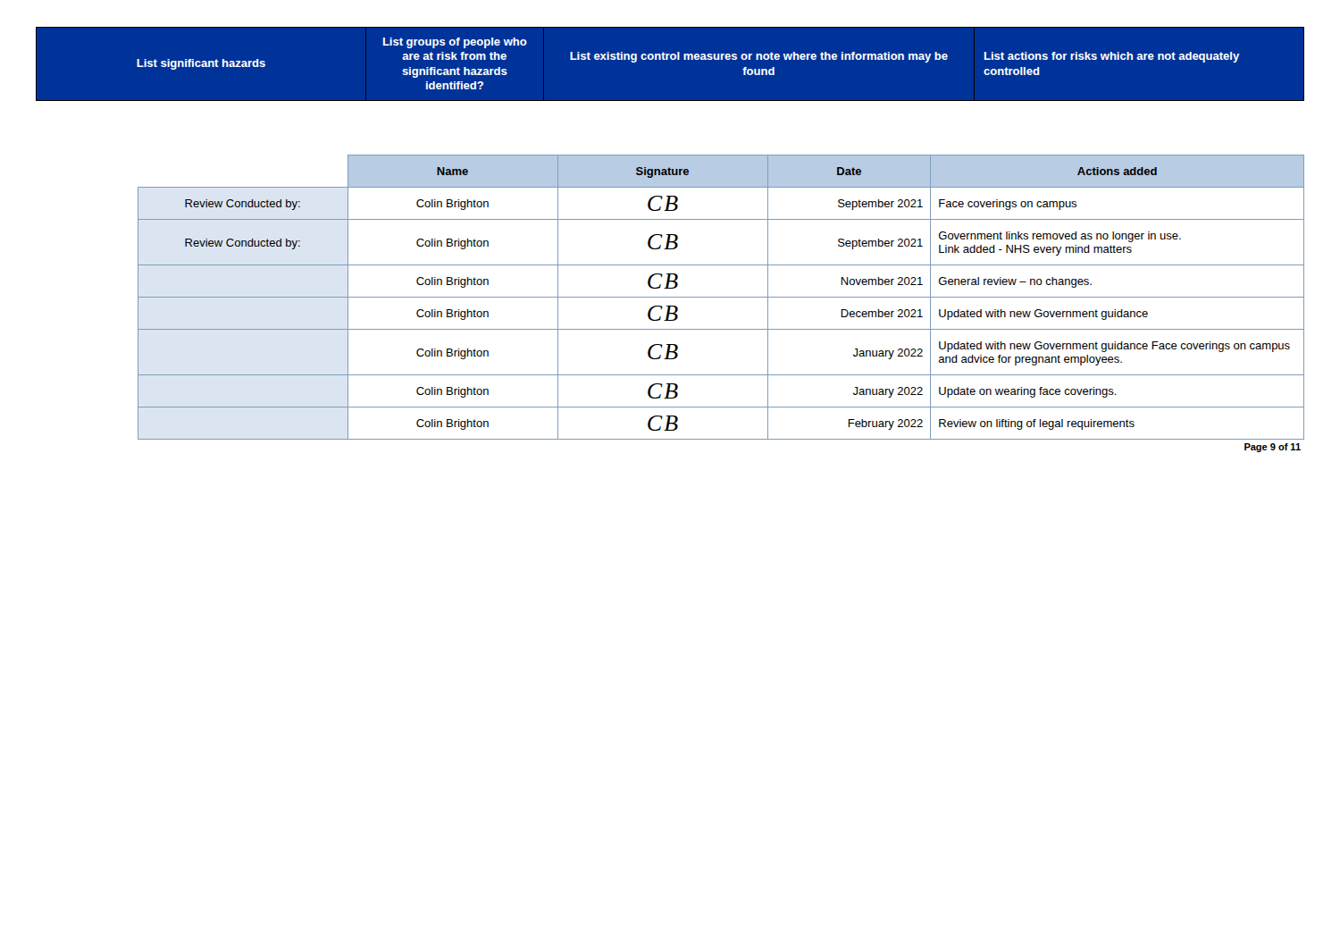| List significant hazards | List groups of people who are at risk from the significant hazards identified? | List existing control measures or note where the information may be found | List actions for risks which are not adequately controlled |
| --- | --- | --- | --- |
| | Name | Signature | Date | Actions added |
| --- | --- | --- | --- | --- |
| Review Conducted by: | Colin Brighton | C B | September 2021 | Face coverings on campus |
| Review Conducted by: | Colin Brighton | C B | September 2021 | Government links removed as no longer in use. Link added - NHS every mind matters |
| | Colin Brighton | C B | November 2021 | General review – no changes. |
| | Colin Brighton | C B | December 2021 | Updated with new Government guidance |
| | Colin Brighton | C B | January 2022 | Updated with new Government guidance Face coverings on campus and advice for pregnant employees. |
| | Colin Brighton | C B | January 2022 | Update on wearing face coverings. |
| | Colin Brighton | C B | February 2022 | Review on lifting of legal requirements |
Page 9 of 11